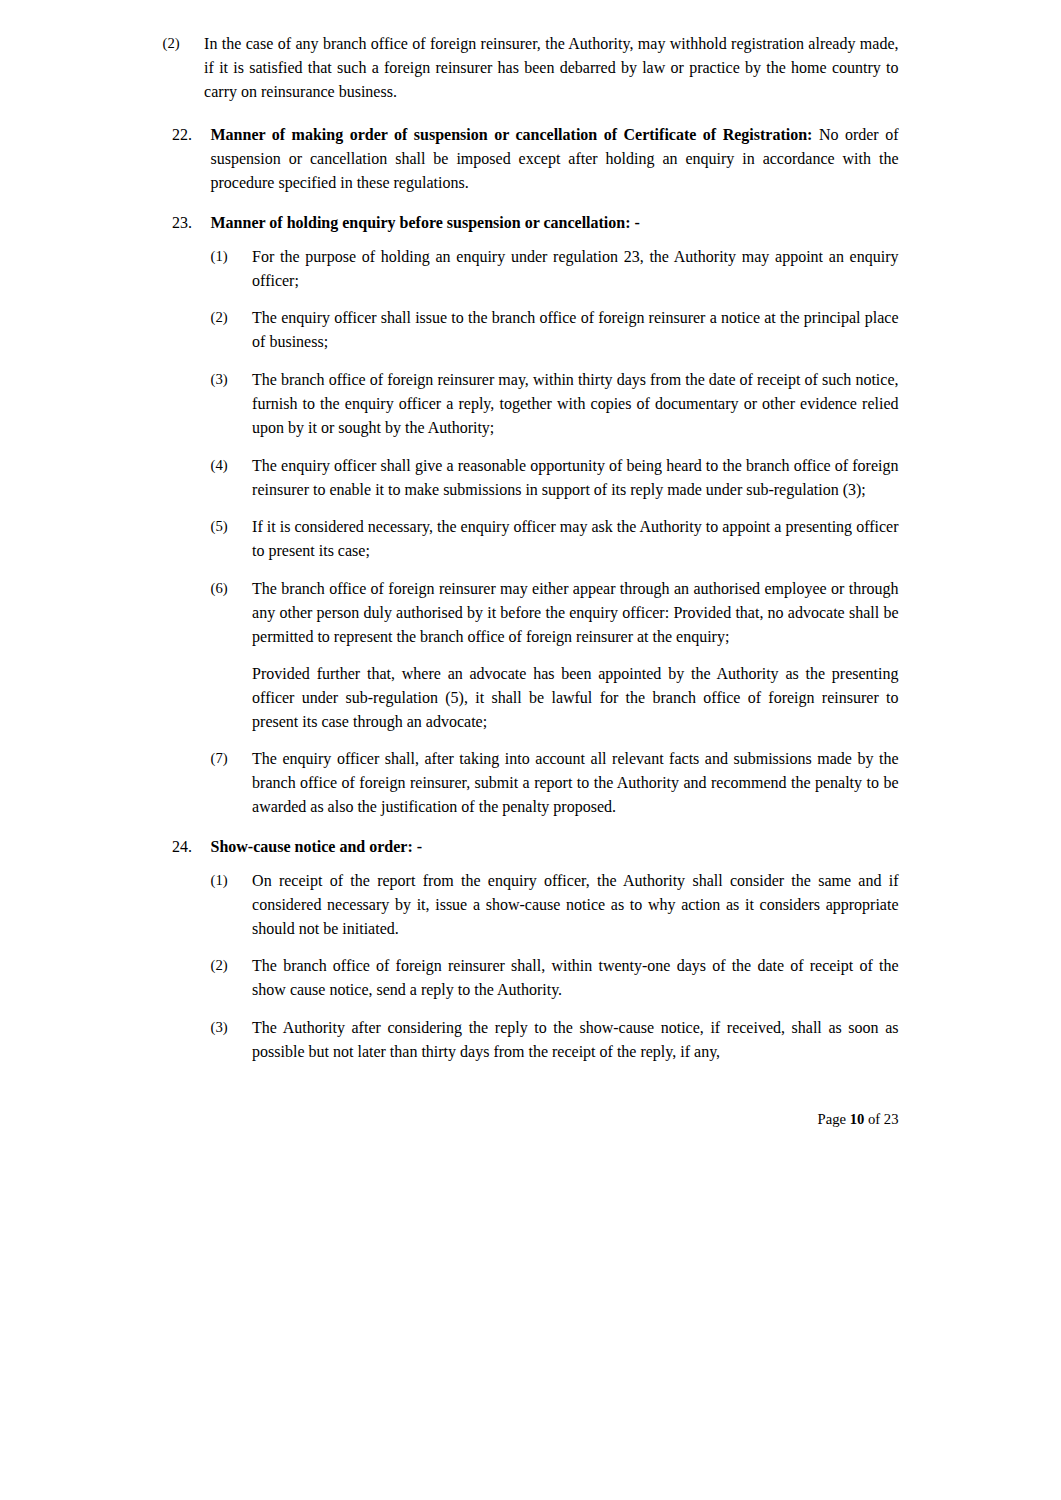In the case of any branch office of foreign reinsurer, the Authority, may withhold registration already made, if it is satisfied that such a foreign reinsurer has been debarred by law or practice by the home country to carry on reinsurance business.
Manner of making order of suspension or cancellation of Certificate of Registration: No order of suspension or cancellation shall be imposed except after holding an enquiry in accordance with the procedure specified in these regulations.
Manner of holding enquiry before suspension or cancellation: -
For the purpose of holding an enquiry under regulation 23, the Authority may appoint an enquiry officer;
The enquiry officer shall issue to the branch office of foreign reinsurer a notice at the principal place of business;
The branch office of foreign reinsurer may, within thirty days from the date of receipt of such notice, furnish to the enquiry officer a reply, together with copies of documentary or other evidence relied upon by it or sought by the Authority;
The enquiry officer shall give a reasonable opportunity of being heard to the branch office of foreign reinsurer to enable it to make submissions in support of its reply made under sub-regulation (3);
If it is considered necessary, the enquiry officer may ask the Authority to appoint a presenting officer to present its case;
The branch office of foreign reinsurer may either appear through an authorised employee or through any other person duly authorised by it before the enquiry officer: Provided that, no advocate shall be permitted to represent the branch office of foreign reinsurer at the enquiry;
Provided further that, where an advocate has been appointed by the Authority as the presenting officer under sub-regulation (5), it shall be lawful for the branch office of foreign reinsurer to present its case through an advocate;
The enquiry officer shall, after taking into account all relevant facts and submissions made by the branch office of foreign reinsurer, submit a report to the Authority and recommend the penalty to be awarded as also the justification of the penalty proposed.
Show-cause notice and order: -
On receipt of the report from the enquiry officer, the Authority shall consider the same and if considered necessary by it, issue a show-cause notice as to why action as it considers appropriate should not be initiated.
The branch office of foreign reinsurer shall, within twenty-one days of the date of receipt of the show cause notice, send a reply to the Authority.
The Authority after considering the reply to the show-cause notice, if received, shall as soon as possible but not later than thirty days from the receipt of the reply, if any,
Page 10 of 23